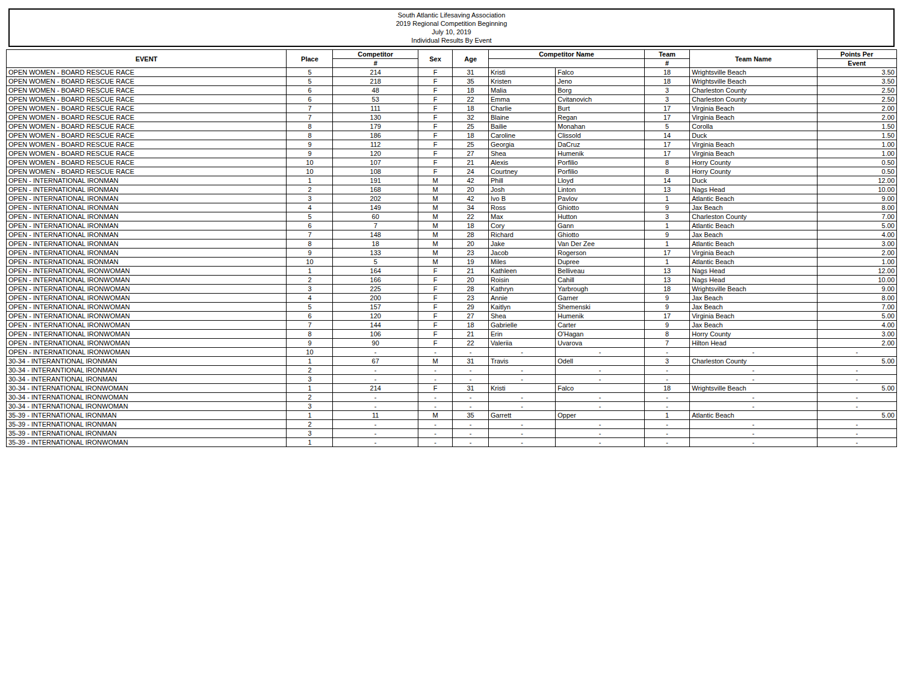South Atlantic Lifesaving Association 2019 Regional Competition Beginning July 10, 2019 Individual Results By Event
| EVENT | Place | Competitor | Sex | Age | Competitor Name | Team | Team Name | Points Per |
| --- | --- | --- | --- | --- | --- | --- | --- | --- |
| # | | # | Event |
| OPEN WOMEN - BOARD RESCUE RACE | 5 | 214 | F | 31 | Kristi | Falco | 18 | Wrightsville Beach | 3.50 |
| OPEN WOMEN - BOARD RESCUE RACE | 5 | 218 | F | 35 | Kristen | Jeno | 18 | Wrightsville Beach | 3.50 |
| OPEN WOMEN - BOARD RESCUE RACE | 6 | 48 | F | 18 | Malia | Borg | 3 | Charleston County | 2.50 |
| OPEN WOMEN - BOARD RESCUE RACE | 6 | 53 | F | 22 | Emma | Cvitanovich | 3 | Charleston County | 2.50 |
| OPEN WOMEN - BOARD RESCUE RACE | 7 | 111 | F | 18 | Charlie | Burt | 17 | Virginia Beach | 2.00 |
| OPEN WOMEN - BOARD RESCUE RACE | 7 | 130 | F | 32 | Blaine | Regan | 17 | Virginia Beach | 2.00 |
| OPEN WOMEN - BOARD RESCUE RACE | 8 | 179 | F | 25 | Bailie | Monahan | 5 | Corolla | 1.50 |
| OPEN WOMEN - BOARD RESCUE RACE | 8 | 186 | F | 18 | Caroline | Clissold | 14 | Duck | 1.50 |
| OPEN WOMEN - BOARD RESCUE RACE | 9 | 112 | F | 25 | Georgia | DaCruz | 17 | Virginia Beach | 1.00 |
| OPEN WOMEN - BOARD RESCUE RACE | 9 | 120 | F | 27 | Shea | Humenik | 17 | Virginia Beach | 1.00 |
| OPEN WOMEN - BOARD RESCUE RACE | 10 | 107 | F | 21 | Alexis | Porfilio | 8 | Horry County | 0.50 |
| OPEN WOMEN - BOARD RESCUE RACE | 10 | 108 | F | 24 | Courtney | Porfilio | 8 | Horry County | 0.50 |
| OPEN - INTERNATIONAL IRONMAN | 1 | 191 | M | 42 | Phill | Lloyd | 14 | Duck | 12.00 |
| OPEN - INTERNATIONAL IRONMAN | 2 | 168 | M | 20 | Josh | Linton | 13 | Nags Head | 10.00 |
| OPEN - INTERNATIONAL IRONMAN | 3 | 202 | M | 42 | Ivo B | Pavlov | 1 | Atlantic Beach | 9.00 |
| OPEN - INTERNATIONAL IRONMAN | 4 | 149 | M | 34 | Ross | Ghiotto | 9 | Jax Beach | 8.00 |
| OPEN - INTERNATIONAL IRONMAN | 5 | 60 | M | 22 | Max | Hutton | 3 | Charleston County | 7.00 |
| OPEN - INTERNATIONAL IRONMAN | 6 | 7 | M | 18 | Cory | Gann | 1 | Atlantic Beach | 5.00 |
| OPEN - INTERNATIONAL IRONMAN | 7 | 148 | M | 28 | Richard | Ghiotto | 9 | Jax Beach | 4.00 |
| OPEN - INTERNATIONAL IRONMAN | 8 | 18 | M | 20 | Jake | Van Der Zee | 1 | Atlantic Beach | 3.00 |
| OPEN - INTERNATIONAL IRONMAN | 9 | 133 | M | 23 | Jacob | Rogerson | 17 | Virginia Beach | 2.00 |
| OPEN - INTERNATIONAL IRONMAN | 10 | 5 | M | 19 | Miles | Dupree | 1 | Atlantic Beach | 1.00 |
| OPEN - INTERNATIONAL IRONWOMAN | 1 | 164 | F | 21 | Kathleen | Belliveau | 13 | Nags Head | 12.00 |
| OPEN - INTERNATIONAL IRONWOMAN | 2 | 166 | F | 20 | Roisin | Cahill | 13 | Nags Head | 10.00 |
| OPEN - INTERNATIONAL IRONWOMAN | 3 | 225 | F | 28 | Kathryn | Yarbrough | 18 | Wrightsville Beach | 9.00 |
| OPEN - INTERNATIONAL IRONWOMAN | 4 | 200 | F | 23 | Annie | Garner | 9 | Jax Beach | 8.00 |
| OPEN - INTERNATIONAL IRONWOMAN | 5 | 157 | F | 29 | Kaitlyn | Shemenski | 9 | Jax Beach | 7.00 |
| OPEN - INTERNATIONAL IRONWOMAN | 6 | 120 | F | 27 | Shea | Humenik | 17 | Virginia Beach | 5.00 |
| OPEN - INTERNATIONAL IRONWOMAN | 7 | 144 | F | 18 | Gabrielle | Carter | 9 | Jax Beach | 4.00 |
| OPEN - INTERNATIONAL IRONWOMAN | 8 | 106 | F | 21 | Erin | O'Hagan | 8 | Horry County | 3.00 |
| OPEN - INTERNATIONAL IRONWOMAN | 9 | 90 | F | 22 | Valeriia | Uvarova | 7 | Hilton Head | 2.00 |
| OPEN - INTERNATIONAL IRONWOMAN | 10 | - | - | - | - | - | - | - | - |
| 30-34 - INTERANTIONAL IRONMAN | 1 | 67 | M | 31 | Travis | Odell | 3 | Charleston County | 5.00 |
| 30-34 - INTERANTIONAL IRONMAN | 2 | - | - | - | - | - | - | - | - |
| 30-34 - INTERANTIONAL IRONMAN | 3 | - | - | - | - | - | - | - | - |
| 30-34 - INTERNATIONAL IRONWOMAN | 1 | 214 | F | 31 | Kristi | Falco | 18 | Wrightsville Beach | 5.00 |
| 30-34 - INTERNATIONAL IRONWOMAN | 2 | - | - | - | - | - | - | - | - |
| 30-34 - INTERNATIONAL IRONWOMAN | 3 | - | - | - | - | - | - | - | - |
| 35-39 - INTERNATIONAL IRONMAN | 1 | 11 | M | 35 | Garrett | Opper | 1 | Atlantic Beach | 5.00 |
| 35-39 - INTERNATIONAL IRONMAN | 2 | - | - | - | - | - | - | - | - |
| 35-39 - INTERNATIONAL IRONMAN | 3 | - | - | - | - | - | - | - | - |
| 35-39 - INTERNATIONAL IRONWOMAN | 1 | - | - | - | - | - | - | - | - |